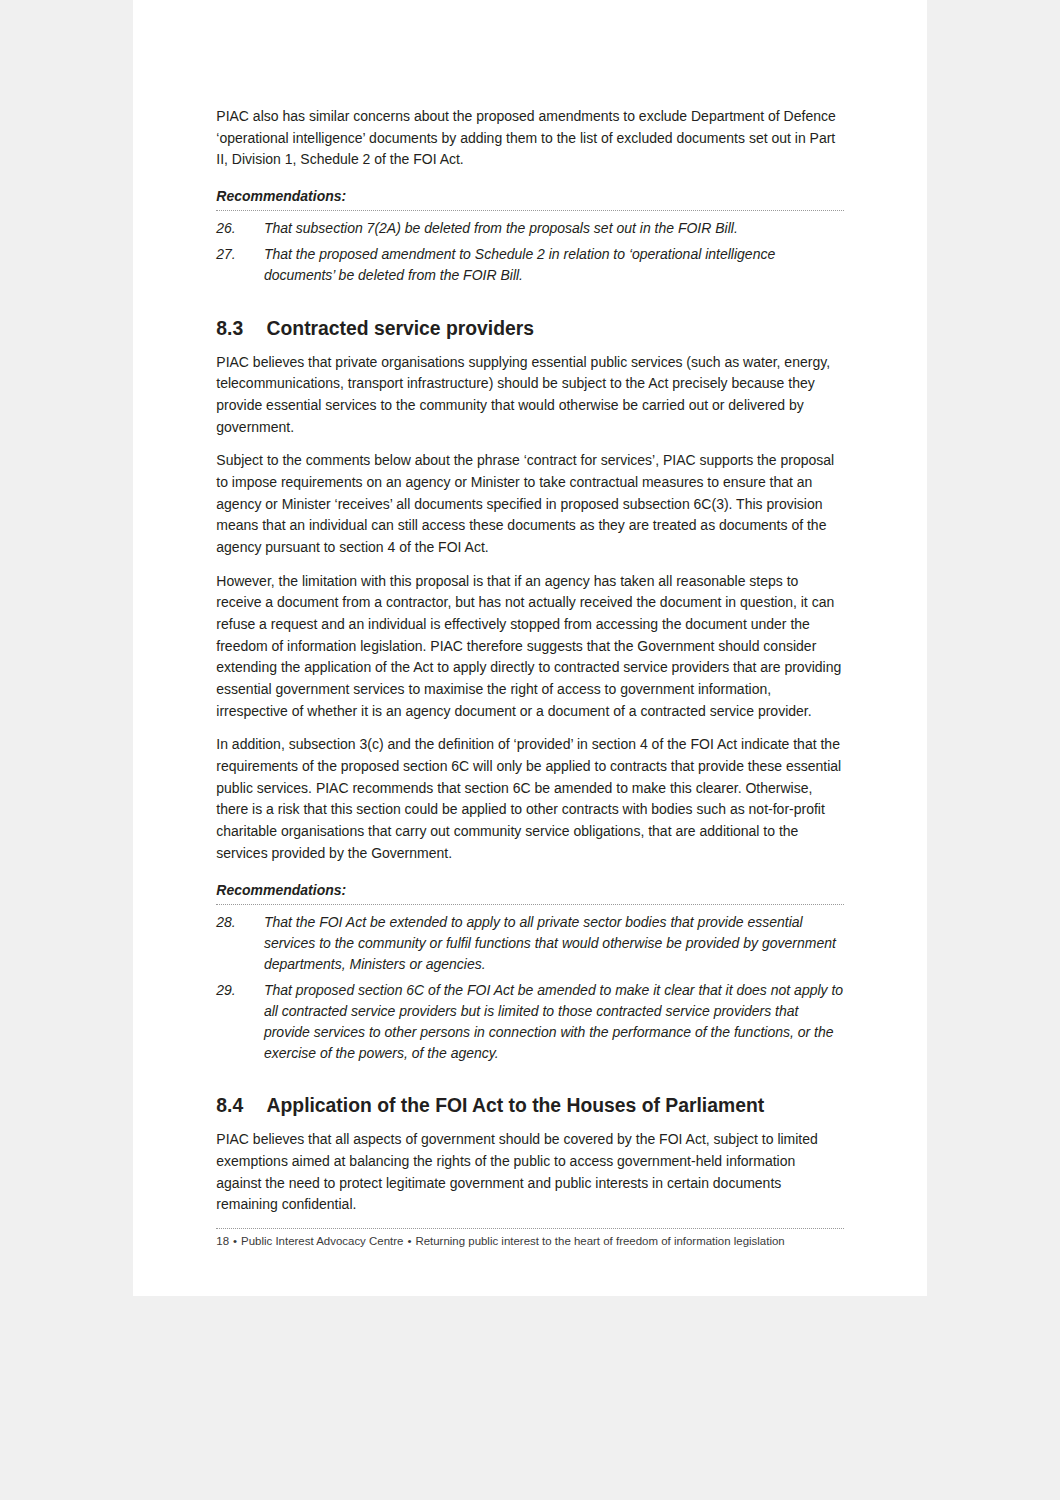PIAC also has similar concerns about the proposed amendments to exclude Department of Defence ‘operational intelligence’ documents by adding them to the list of excluded documents set out in Part II, Division 1, Schedule 2 of the FOI Act.
Recommendations:
26. That subsection 7(2A) be deleted from the proposals set out in the FOIR Bill.
27. That the proposed amendment to Schedule 2 in relation to ‘operational intelligence documents’ be deleted from the FOIR Bill.
8.3 Contracted service providers
PIAC believes that private organisations supplying essential public services (such as water, energy, telecommunications, transport infrastructure) should be subject to the Act precisely because they provide essential services to the community that would otherwise be carried out or delivered by government.
Subject to the comments below about the phrase ‘contract for services’, PIAC supports the proposal to impose requirements on an agency or Minister to take contractual measures to ensure that an agency or Minister ‘receives’ all documents specified in proposed subsection 6C(3). This provision means that an individual can still access these documents as they are treated as documents of the agency pursuant to section 4 of the FOI Act.
However, the limitation with this proposal is that if an agency has taken all reasonable steps to receive a document from a contractor, but has not actually received the document in question, it can refuse a request and an individual is effectively stopped from accessing the document under the freedom of information legislation. PIAC therefore suggests that the Government should consider extending the application of the Act to apply directly to contracted service providers that are providing essential government services to maximise the right of access to government information, irrespective of whether it is an agency document or a document of a contracted service provider.
In addition, subsection 3(c) and the definition of ‘provided’ in section 4 of the FOI Act indicate that the requirements of the proposed section 6C will only be applied to contracts that provide these essential public services. PIAC recommends that section 6C be amended to make this clearer. Otherwise, there is a risk that this section could be applied to other contracts with bodies such as not-for-profit charitable organisations that carry out community service obligations, that are additional to the services provided by the Government.
Recommendations:
28. That the FOI Act be extended to apply to all private sector bodies that provide essential services to the community or fulfil functions that would otherwise be provided by government departments, Ministers or agencies.
29. That proposed section 6C of the FOI Act be amended to make it clear that it does not apply to all contracted service providers but is limited to those contracted service providers that provide services to other persons in connection with the performance of the functions, or the exercise of the powers, of the agency.
8.4 Application of the FOI Act to the Houses of Parliament
PIAC believes that all aspects of government should be covered by the FOI Act, subject to limited exemptions aimed at balancing the rights of the public to access government-held information against the need to protect legitimate government and public interests in certain documents remaining confidential.
18•Public Interest Advocacy Centre•Returning public interest to the heart of freedom of information legislation